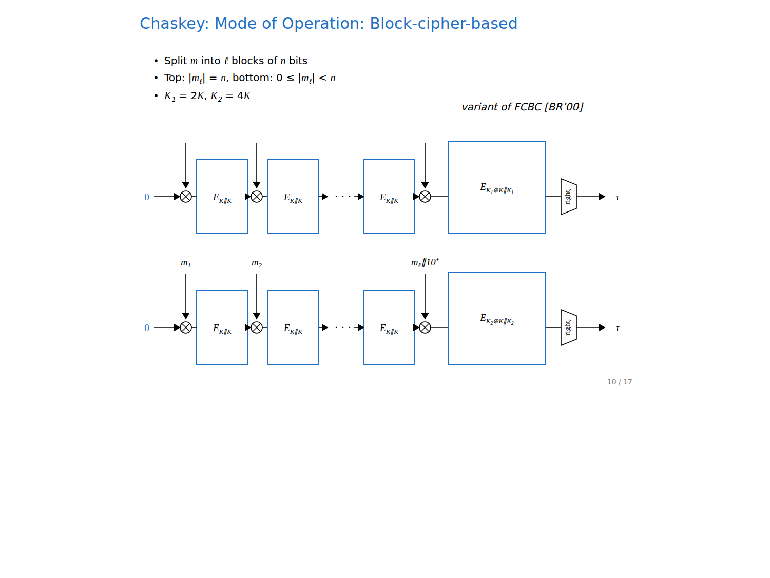Chaskey: Mode of Operation: Block-cipher-based
Split m into ℓ blocks of n bits
Top: |mℓ| = n, bottom: 0 ≤ |mℓ| < n
K1 = 2K, K2 = 4K
variant of FCBC [BR’00]
EK∥K EK∥K EK∥K EK1⊕K∥K1 0 m1 m2 · · · mℓ rightt τ EK∥K EK∥K EK∥K EK2⊕K∥K2 0 m1 m2 · · · mℓ∥10* rightt τ
10 / 17